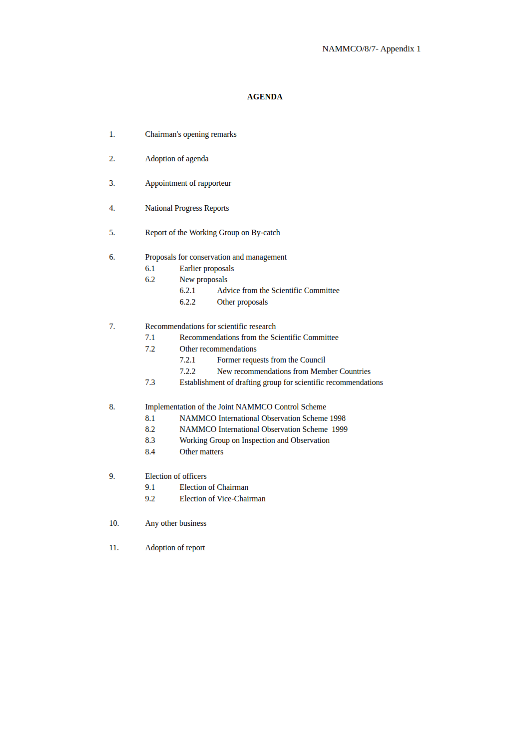NAMMCO/8/7- Appendix 1
AGENDA
1. Chairman's opening remarks
2. Adoption of agenda
3. Appointment of rapporteur
4. National Progress Reports
5. Report of the Working Group on By-catch
6. Proposals for conservation and management
6.1 Earlier proposals
6.2 New proposals
6.2.1 Advice from the Scientific Committee
6.2.2 Other proposals
7. Recommendations for scientific research
7.1 Recommendations from the Scientific Committee
7.2 Other recommendations
7.2.1 Former requests from the Council
7.2.2 New recommendations from Member Countries
7.3 Establishment of drafting group for scientific recommendations
8. Implementation of the Joint NAMMCO Control Scheme
8.1 NAMMCO International Observation Scheme 1998
8.2 NAMMCO International Observation Scheme 1999
8.3 Working Group on Inspection and Observation
8.4 Other matters
9. Election of officers
9.1 Election of Chairman
9.2 Election of Vice-Chairman
10. Any other business
11. Adoption of report